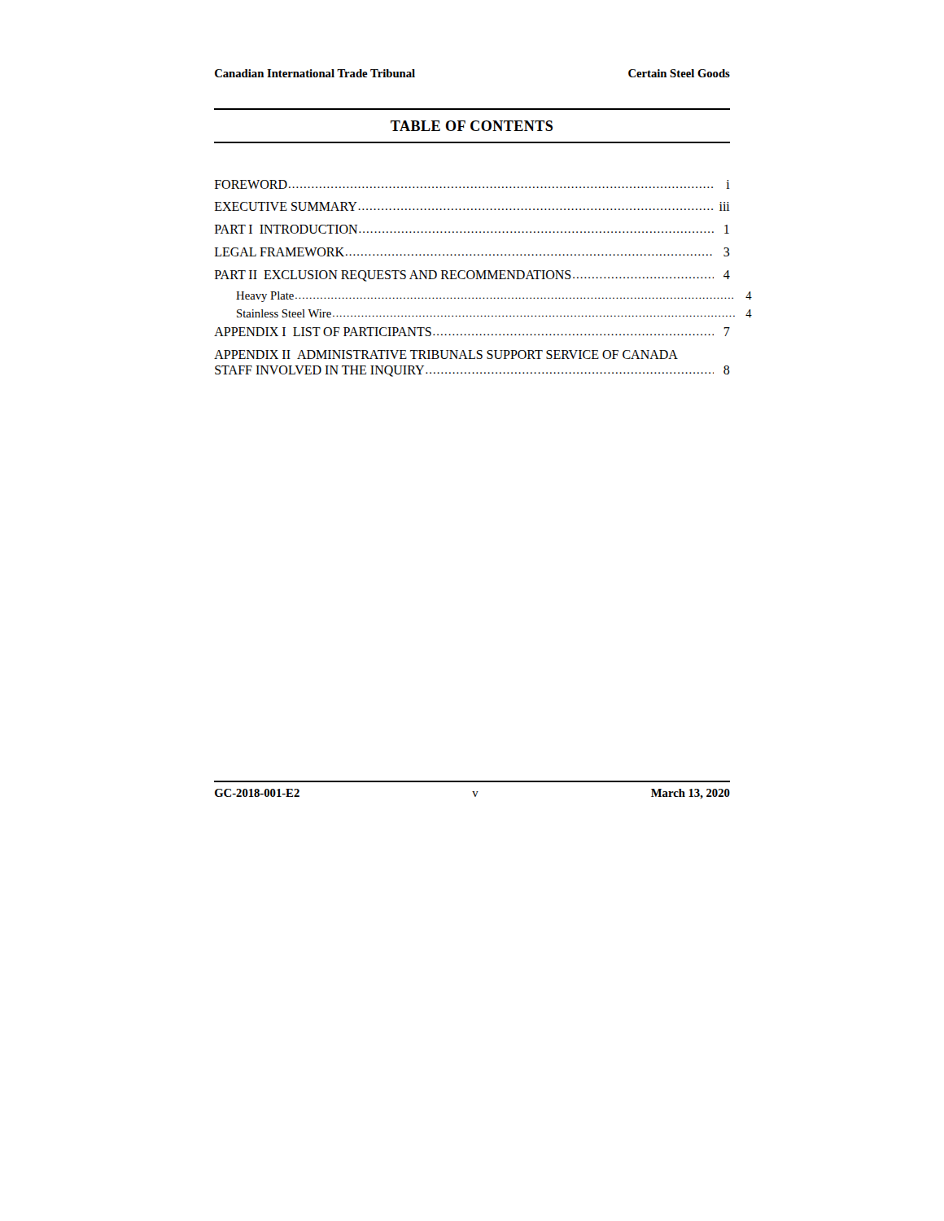Canadian International Trade Tribunal
Certain Steel Goods
TABLE OF CONTENTS
FOREWORD ................................................................................................................................................ i
EXECUTIVE SUMMARY ......................................................................................................................... iii
PART I INTRODUCTION ..................................................................................................................... 1
LEGAL FRAMEWORK ........................................................................................................................... 3
PART II EXCLUSION REQUESTS AND RECOMMENDATIONS .............................................. 4
Heavy Plate ............................................................................................................................................. 4
Stainless Steel Wire .............................................................................................................................. 4
APPENDIX I LIST OF PARTICIPANTS ............................................................................................ 7
APPENDIX II ADMINISTRATIVE TRIBUNALS SUPPORT SERVICE OF CANADA STAFF INVOLVED IN THE INQUIRY ................................................................................................. 8
GC-2018-001-E2
v
March 13, 2020